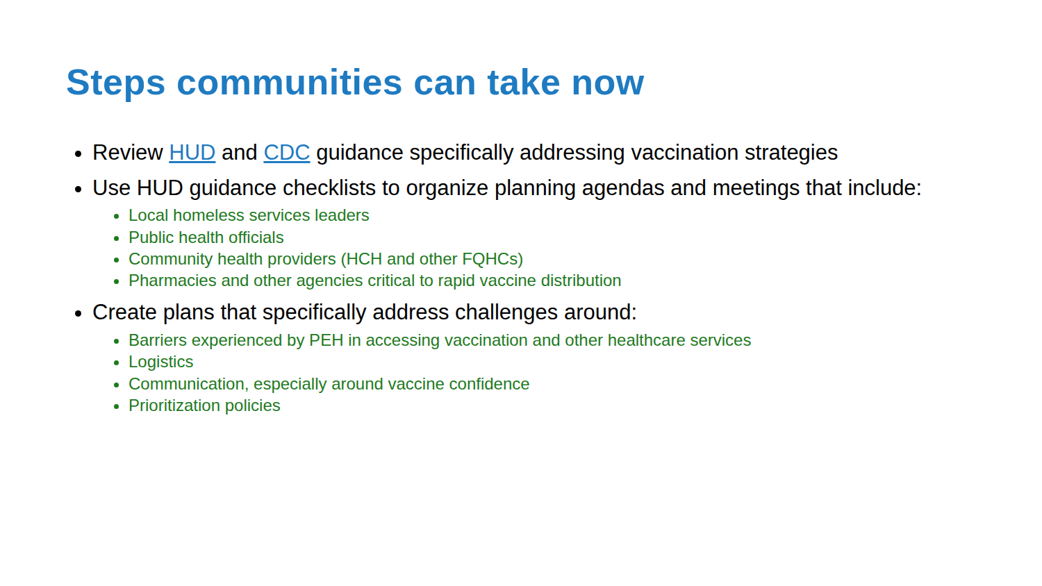Steps communities can take now
Review HUD and CDC guidance specifically addressing vaccination strategies
Use HUD guidance checklists to organize planning agendas and meetings that include:
Local homeless services leaders
Public health officials
Community health providers (HCH and other FQHCs)
Pharmacies and other agencies critical to rapid vaccine distribution
Create plans that specifically address challenges around:
Barriers experienced by PEH in accessing vaccination and other healthcare services
Logistics
Communication, especially around vaccine confidence
Prioritization policies